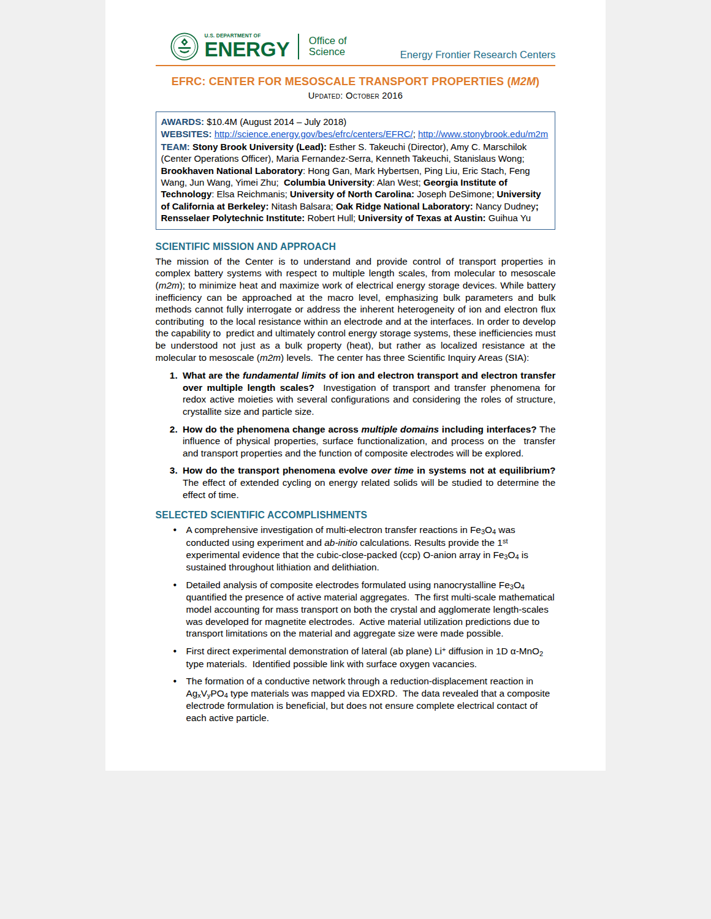U.S. Department of
ENERGY
Office of
Science
Energy Frontier Research Centers
EFRC: Center for Mesoscale Transport Properties (m2m)
Updated: October 2016
AWARDS: $10.4M (August 2014 – July 2018)
WEBSITES: http://science.energy.gov/bes/efrc/centers/EFRC/; http://www.stonybrook.edu/m2m
TEAM: Stony Brook University (Lead): Esther S. Takeuchi (Director), Amy C. Marschilok (Center Operations Officer), Maria Fernandez-Serra, Kenneth Takeuchi, Stanislaus Wong; Brookhaven National Laboratory: Hong Gan, Mark Hybertsen, Ping Liu, Eric Stach, Feng Wang, Jun Wang, Yimei Zhu; Columbia University: Alan West; Georgia Institute of Technology: Elsa Reichmanis; University of North Carolina: Joseph DeSimone; University of California at Berkeley: Nitash Balsara; Oak Ridge National Laboratory: Nancy Dudney; Rensselaer Polytechnic Institute: Robert Hull; University of Texas at Austin: Guihua Yu
Scientific Mission and Approach
The mission of the Center is to understand and provide control of transport properties in complex battery systems with respect to multiple length scales, from molecular to mesoscale (m2m); to minimize heat and maximize work of electrical energy storage devices. While battery inefficiency can be approached at the macro level, emphasizing bulk parameters and bulk methods cannot fully interrogate or address the inherent heterogeneity of ion and electron flux contributing to the local resistance within an electrode and at the interfaces. In order to develop the capability to predict and ultimately control energy storage systems, these inefficiencies must be understood not just as a bulk property (heat), but rather as localized resistance at the molecular to mesoscale (m2m) levels. The center has three Scientific Inquiry Areas (SIA):
What are the fundamental limits of ion and electron transport and electron transfer over multiple length scales? Investigation of transport and transfer phenomena for redox active moieties with several configurations and considering the roles of structure, crystallite size and particle size.
How do the phenomena change across multiple domains including interfaces? The influence of physical properties, surface functionalization, and process on the transfer and transport properties and the function of composite electrodes will be explored.
How do the transport phenomena evolve over time in systems not at equilibrium? The effect of extended cycling on energy related solids will be studied to determine the effect of time.
Selected Scientific Accomplishments
A comprehensive investigation of multi-electron transfer reactions in Fe3O4 was conducted using experiment and ab-initio calculations. Results provide the 1st experimental evidence that the cubic-close-packed (ccp) O-anion array in Fe3O4 is sustained throughout lithiation and delithiation.
Detailed analysis of composite electrodes formulated using nanocrystalline Fe3O4 quantified the presence of active material aggregates. The first multi-scale mathematical model accounting for mass transport on both the crystal and agglomerate length-scales was developed for magnetite electrodes. Active material utilization predictions due to transport limitations on the material and aggregate size were made possible.
First direct experimental demonstration of lateral (ab plane) Li+ diffusion in 1D α-MnO2 type materials. Identified possible link with surface oxygen vacancies.
The formation of a conductive network through a reduction-displacement reaction in AgxVyPO4 type materials was mapped via EDXRD. The data revealed that a composite electrode formulation is beneficial, but does not ensure complete electrical contact of each active particle.